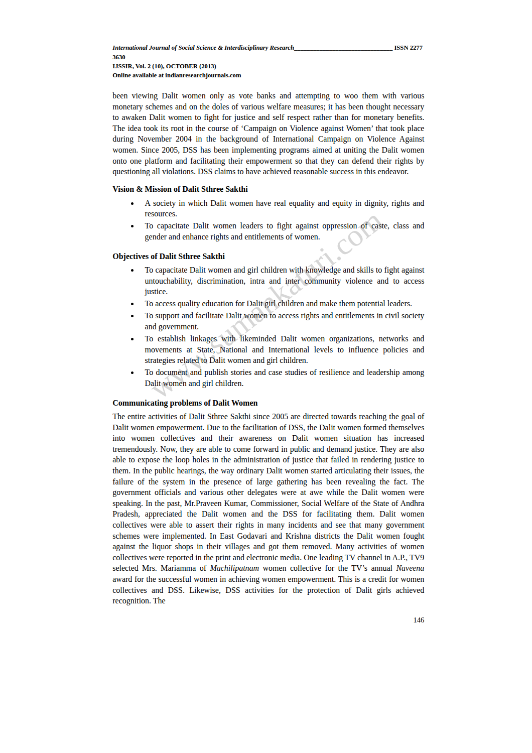International Journal of Social Science & Interdisciplinary Research_______________________________ ISSN 2277 3630
IJSSIR, Vol. 2 (10), OCTOBER (2013)
Online available at indianresearchjournals.com
www.sumankaturi.com
been viewing Dalit women only as vote banks and attempting to woo them with various monetary schemes and on the doles of various welfare measures; it has been thought necessary to awaken Dalit women to fight for justice and self respect rather than for monetary benefits. The idea took its root in the course of ‘Campaign on Violence against Women’ that took place during November 2004 in the background of International Campaign on Violence Against women. Since 2005, DSS has been implementing programs aimed at uniting the Dalit women onto one platform and facilitating their empowerment so that they can defend their rights by questioning all violations. DSS claims to have achieved reasonable success in this endeavor.
Vision & Mission of Dalit Sthree Sakthi
A society in which Dalit women have real equality and equity in dignity, rights and resources.
To capacitate Dalit women leaders to fight against oppression of caste, class and gender and enhance rights and entitlements of women.
Objectives of Dalit Sthree Sakthi
To capacitate Dalit women and girl children with knowledge and skills to fight against untouchability, discrimination, intra and inter community violence and to access justice.
To access quality education for Dalit girl children and make them potential leaders.
To support and facilitate Dalit women to access rights and entitlements in civil society and government.
To establish linkages with likeminded Dalit women organizations, networks and movements at State, National and International levels to influence policies and strategies related to Dalit women and girl children.
To document and publish stories and case studies of resilience and leadership among Dalit women and girl children.
Communicating problems of Dalit Women
The entire activities of Dalit Sthree Sakthi since 2005 are directed towards reaching the goal of Dalit women empowerment. Due to the facilitation of DSS, the Dalit women formed themselves into women collectives and their awareness on Dalit women situation has increased tremendously. Now, they are able to come forward in public and demand justice. They are also able to expose the loop holes in the administration of justice that failed in rendering justice to them. In the public hearings, the way ordinary Dalit women started articulating their issues, the failure of the system in the presence of large gathering has been revealing the fact. The government officials and various other delegates were at awe while the Dalit women were speaking. In the past, Mr.Praveen Kumar, Commissioner, Social Welfare of the State of Andhra Pradesh, appreciated the Dalit women and the DSS for facilitating them. Dalit women collectives were able to assert their rights in many incidents and see that many government schemes were implemented. In East Godavari and Krishna districts the Dalit women fought against the liquor shops in their villages and got them removed. Many activities of women collectives were reported in the print and electronic media. One leading TV channel in A.P., TV9 selected Mrs. Mariamma of Machilipatnam women collective for the TV’s annual Naveena award for the successful women in achieving women empowerment. This is a credit for women collectives and DSS. Likewise, DSS activities for the protection of Dalit girls achieved recognition. The
146